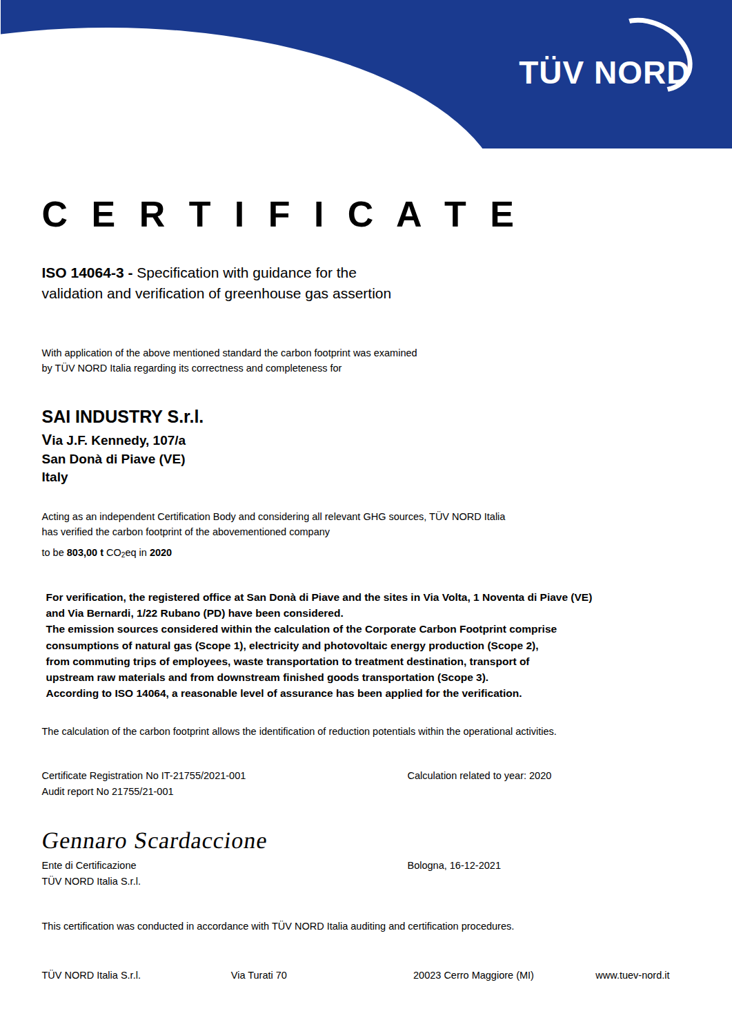TÜV NORD
C E R T I F I C A T E
ISO 14064-3 - Specification with guidance for the
validation and verification of greenhouse gas assertion
With application of the above mentioned standard the carbon footprint was examined
by TÜV NORD Italia regarding its correctness and completeness for
SAI INDUSTRY S.r.l.
Via J.F. Kennedy, 107/a
San Donà di Piave (VE)
Italy
Acting as an independent Certification Body and considering all relevant GHG sources, TÜV NORD Italia
has verified the carbon footprint of the abovementioned company
to be 803,00 t CO2eq in 2020
For verification, the registered office at San Donà di Piave and the sites in Via Volta, 1 Noventa di Piave (VE)
and Via Bernardi, 1/22 Rubano (PD) have been considered.
The emission sources considered within the calculation of the Corporate Carbon Footprint comprise
consumptions of natural gas (Scope 1), electricity and photovoltaic energy production (Scope 2),
from commuting trips of employees, waste transportation to treatment destination, transport of
upstream raw materials and from downstream finished goods transportation (Scope 3).
According to ISO 14064, a reasonable level of assurance has been applied for the verification.
The calculation of the carbon footprint allows the identification of reduction potentials within the operational activities.
Certificate Registration No IT-21755/2021-001
Calculation related to year: 2020
Audit report No 21755/21-001
Gennaro Scardaccione
Ente di Certificazione
Bologna, 16-12-2021
TÜV NORD Italia S.r.l.
This certification was conducted in accordance with TÜV NORD Italia auditing and certification procedures.
TÜV NORD Italia S.r.l. Via Turati 70 20023 Cerro Maggiore (MI) www.tuev-nord.it